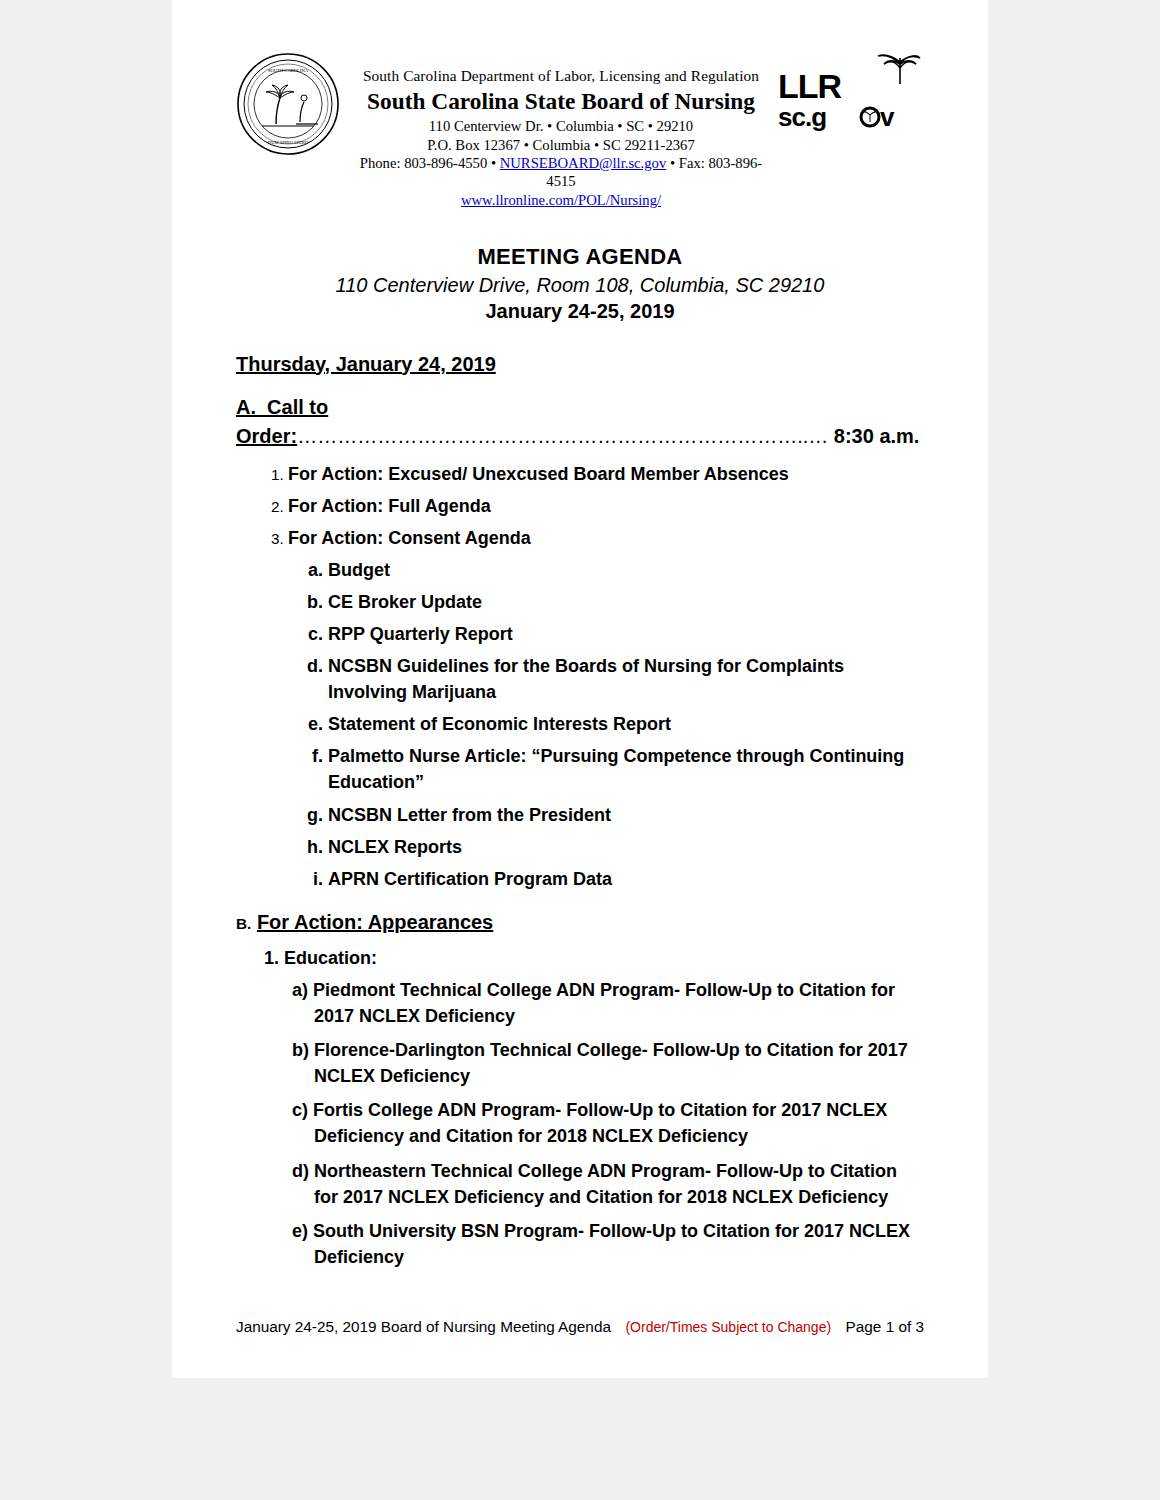SOUTH CAROLINA DUM SPIRO SPERO
South Carolina Department of Labor, Licensing and Regulation
South Carolina State Board of Nursing
110 Centerview Dr. • Columbia • SC • 29210
P.O. Box 12367 • Columbia • SC 29211-2367
Phone: 803-896-4550 • NURSEBOARD@llr.sc.gov • Fax: 803-896-4515
www.llronline.com/POL/Nursing/
LLR sc.g v
MEETING AGENDA
110 Centerview Drive, Room 108, Columbia, SC 29210
January 24-25, 2019
Thursday, January 24, 2019
A. Call to Order:…………………………………………………………………..… 8:30 a.m.
For Action: Excused/ Unexcused Board Member Absences
For Action: Full Agenda
For Action: Consent Agenda
Budget
CE Broker Update
RPP Quarterly Report
NCSBN Guidelines for the Boards of Nursing for Complaints Involving Marijuana
Statement of Economic Interests Report
Palmetto Nurse Article: “Pursuing Competence through Continuing Education”
NCSBN Letter from the President
NCLEX Reports
APRN Certification Program Data
B. For Action: Appearances
1. Education:
a) Piedmont Technical College ADN Program- Follow-Up to Citation for 2017 NCLEX Deficiency
b) Florence-Darlington Technical College- Follow-Up to Citation for 2017 NCLEX Deficiency
c) Fortis College ADN Program- Follow-Up to Citation for 2017 NCLEX Deficiency and Citation for 2018 NCLEX Deficiency
d) Northeastern Technical College ADN Program- Follow-Up to Citation for 2017 NCLEX Deficiency and Citation for 2018 NCLEX Deficiency
e) South University BSN Program- Follow-Up to Citation for 2017 NCLEX Deficiency
January 24-25, 2019 Board of Nursing Meeting Agenda
(Order/Times Subject to Change)
Page 1 of 3